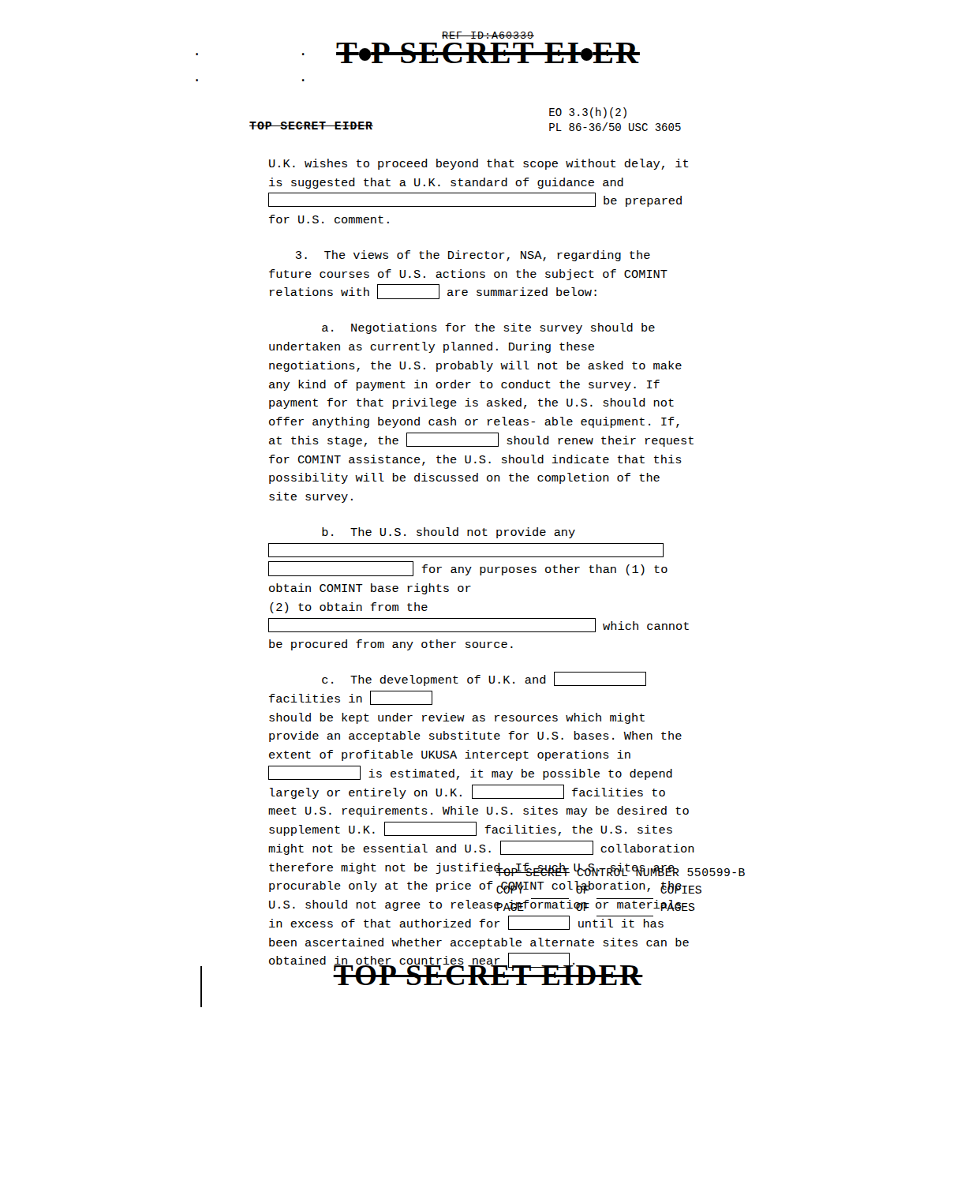· ·
· ·
REF ID:A60339
T P SECRET EI ER
TOP SECRET EIDER
EO 3.3(h)(2)
PL 86-36/50 USC 3605
U.K. wishes to proceed beyond that scope without delay, it is suggested that a U.K. standard of guidance and be prepared for U.S. comment.
3. The views of the Director, NSA, regarding the future courses of U.S. actions on the subject of COMINT relations with are summarized below:
a. Negotiations for the site survey should be undertaken as currently planned. During these negotiations, the U.S. probably will not be asked to make any kind of payment in order to conduct the survey. If payment for that privilege is asked, the U.S. should not offer anything beyond cash or releas- able equipment. If, at this stage, the should renew their request for COMINT assistance, the U.S. should indicate that this possibility will be discussed on the completion of the site survey.
b. The U.S. should not provide any
for any purposes other than (1) to obtain COMINT base rights or
(2) to obtain from the which cannot
be procured from any other source.
c. The development of U.K. and facilities in
should be kept under review as resources which might provide an acceptable substitute for U.S. bases. When the extent of profitable UKUSA intercept operations in is estimated, it may be possible to depend largely or entirely on U.K. facilities to meet U.S. requirements. While U.S. sites may be desired to supplement U.K. facilities, the U.S. sites might not be essential and U.S. collaboration therefore might not be justified. If such U.S. sites are procurable only at the price of COMINT collaboration, the U.S. should not agree to release information or materials in excess of that authorized for until it has been ascertained whether acceptable alternate sites can be obtained in other countries near .
TOP SECRET CONTROL NUMBER 550599-B
COPY OF COPIES
PAGE OF PAGES
TOP SECRET EIDER